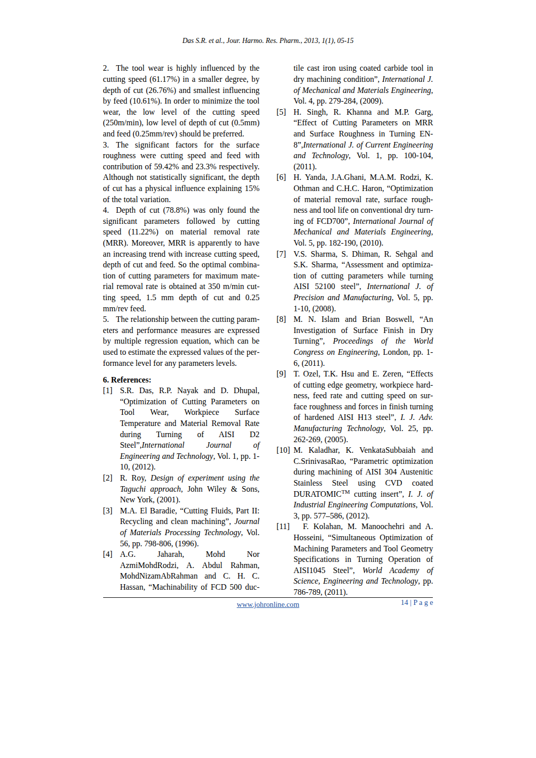Das S.R. et al., Jour. Harmo. Res. Pharm., 2013, 1(1), 05-15
2. The tool wear is highly influenced by the cutting speed (61.17%) in a smaller degree, by depth of cut (26.76%) and smallest influencing by feed (10.61%). In order to minimize the tool wear, the low level of the cutting speed (250m/min), low level of depth of cut (0.5mm) and feed (0.25mm/rev) should be preferred.
3. The significant factors for the surface roughness were cutting speed and feed with contribution of 59.42% and 23.3% respectively. Although not statistically significant, the depth of cut has a physical influence explaining 15% of the total variation.
4. Depth of cut (78.8%) was only found the significant parameters followed by cutting speed (11.22%) on material removal rate (MRR). Moreover, MRR is apparently to have an increasing trend with increase cutting speed, depth of cut and feed. So the optimal combination of cutting parameters for maximum material removal rate is obtained at 350 m/min cutting speed, 1.5 mm depth of cut and 0.25 mm/rev feed.
5. The relationship between the cutting parameters and performance measures are expressed by multiple regression equation, which can be used to estimate the expressed values of the performance level for any parameters levels.
6. References:
[1] S.R. Das, R.P. Nayak and D. Dhupal, “Optimization of Cutting Parameters on Tool Wear, Workpiece Surface Temperature and Material Removal Rate during Turning of AISI D2 Steel”,International Journal of Engineering and Technology, Vol. 1, pp. 1-10, (2012).
[2] R. Roy, Design of experiment using the Taguchi approach, John Wiley & Sons, New York, (2001).
[3] M.A. El Baradie, “Cutting Fluids, Part II: Recycling and clean machining”, Journal of Materials Processing Technology, Vol. 56, pp. 798-806, (1996).
[4] A.G. Jaharah, Mohd Nor AzmiMohdRodzi, A. Abdul Rahman, MohdNizamAbRahman and C. H. C. Hassan, “Machinability of FCD 500 ductile cast iron using coated carbide tool in dry machining condition”, International J. of Mechanical and Materials Engineering, Vol. 4, pp. 279-284, (2009).
[5] H. Singh, R. Khanna and M.P. Garg, “Effect of Cutting Parameters on MRR and Surface Roughness in Turning EN-8”,International J. of Current Engineering and Technology, Vol. 1, pp. 100-104, (2011).
[6] H. Yanda, J.A.Ghani, M.A.M. Rodzi, K. Othman and C.H.C. Haron, “Optimization of material removal rate, surface roughness and tool life on conventional dry turning of FCD700”, International Journal of Mechanical and Materials Engineering, Vol. 5, pp. 182-190, (2010).
[7] V.S. Sharma, S. Dhiman, R. Sehgal and S.K. Sharma, “Assessment and optimization of cutting parameters while turning AISI 52100 steel”, International J. of Precision and Manufacturing, Vol. 5, pp. 1-10, (2008).
[8] M. N. Islam and Brian Boswell, “An Investigation of Surface Finish in Dry Turning”, Proceedings of the World Congress on Engineering, London, pp. 1-6, (2011).
[9] T. Ozel, T.K. Hsu and E. Zeren, “Effects of cutting edge geometry, workpiece hardness, feed rate and cutting speed on surface roughness and forces in finish turning of hardened AISI H13 steel”, I. J. Adv. Manufacturing Technology, Vol. 25, pp. 262-269, (2005).
[10] M. Kaladhar, K. VenkataSubbaiah and C.SrinivasaRao, “Parametric optimization during machining of AISI 304 Austenitic Stainless Steel using CVD coated DURATOMICTM cutting insert”, I. J. of Industrial Engineering Computations, Vol. 3, pp. 577–586, (2012).
[11] F. Kolahan, M. Manoochehri and A. Hosseini, “Simultaneous Optimization of Machining Parameters and Tool Geometry Specifications in Turning Operation of AISI1045 Steel”, World Academy of Science, Engineering and Technology, pp. 786-789, (2011).
www.johronline.com 14 | P a g e